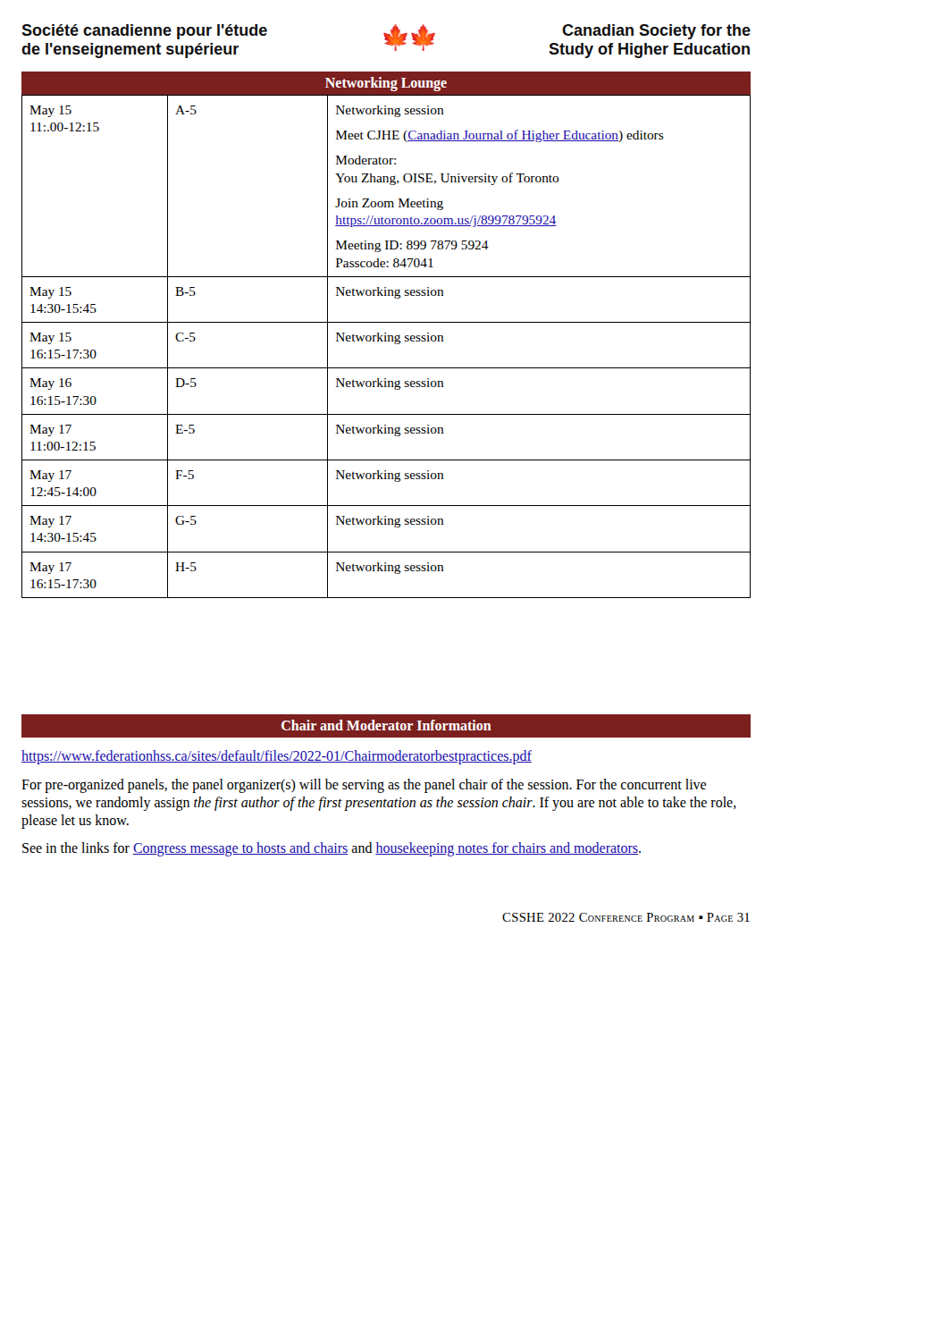Société canadienne pour l'étude
de l'enseignement supérieur
🍁🍁
Canadian Society for the
Study of Higher Education
Networking Lounge
| May 15 11:.00-12:15 | A-5 | Networking session Meet CJHE ( Canadian Journal of Higher Education ) editors Moderator: You Zhang, OISE, University of Toronto Join Zoom Meeting https://utoronto.zoom.us/j/89978795924 Meeting ID: 899 7879 5924 Passcode: 847041 |
| May 15 14:30-15:45 | B-5 | Networking session |
| May 15 16:15-17:30 | C-5 | Networking session |
| May 16 16:15-17:30 | D-5 | Networking session |
| May 17 11:00-12:15 | E-5 | Networking session |
| May 17 12:45-14:00 | F-5 | Networking session |
| May 17 14:30-15:45 | G-5 | Networking session |
| May 17 16:15-17:30 | H-5 | Networking session |
Chair and Moderator Information
https://www.federationhss.ca/sites/default/files/2022-01/Chairmoderatorbestpractices.pdf
For pre-organized panels, the panel organizer(s) will be serving as the panel chair of the session. For the concurrent live sessions, we randomly assign the first author of the first presentation as the session chair. If you are not able to take the role, please let us know.
See in the links for Congress message to hosts and chairs and housekeeping notes for chairs and moderators.
CSSHE 2022 Conference Program ▪ Page 31